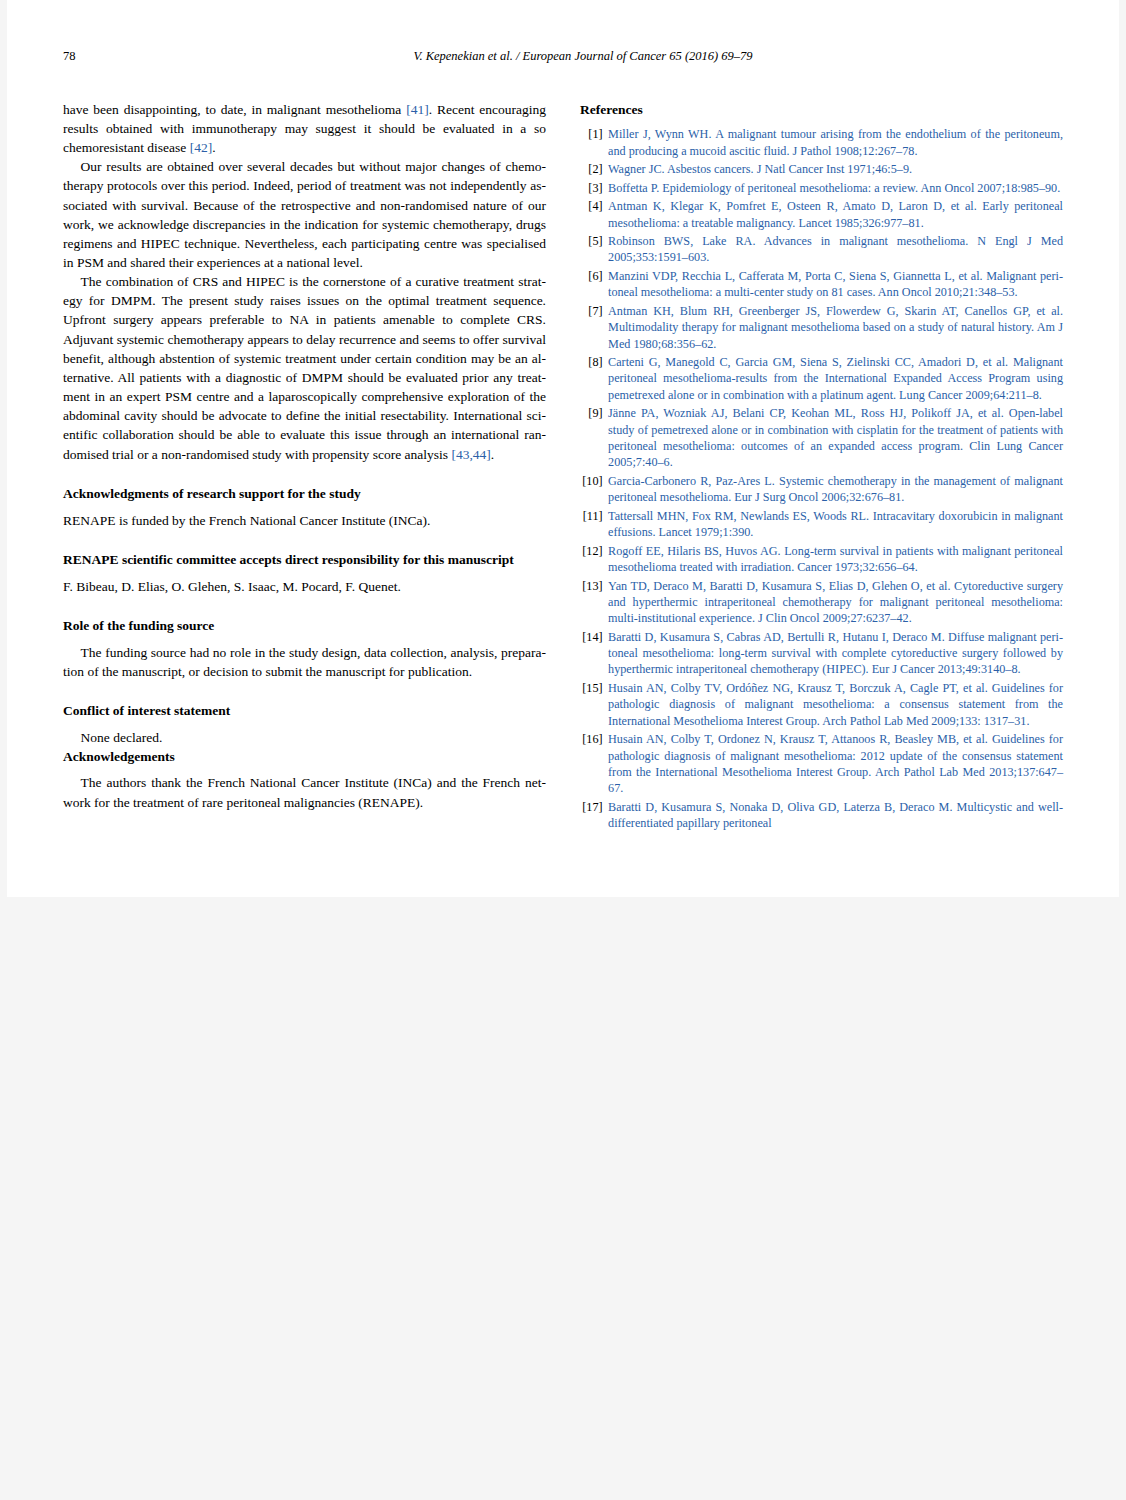78
V. Kepenekian et al. / European Journal of Cancer 65 (2016) 69–79
have been disappointing, to date, in malignant mesothelioma [41]. Recent encouraging results obtained with immunotherapy may suggest it should be evaluated in a so chemoresistant disease [42].
Our results are obtained over several decades but without major changes of chemotherapy protocols over this period. Indeed, period of treatment was not independently associated with survival. Because of the retrospective and non-randomised nature of our work, we acknowledge discrepancies in the indication for systemic chemotherapy, drugs regimens and HIPEC technique. Nevertheless, each participating centre was specialised in PSM and shared their experiences at a national level.
The combination of CRS and HIPEC is the cornerstone of a curative treatment strategy for DMPM. The present study raises issues on the optimal treatment sequence. Upfront surgery appears preferable to NA in patients amenable to complete CRS. Adjuvant systemic chemotherapy appears to delay recurrence and seems to offer survival benefit, although abstention of systemic treatment under certain condition may be an alternative. All patients with a diagnostic of DMPM should be evaluated prior any treatment in an expert PSM centre and a laparoscopically comprehensive exploration of the abdominal cavity should be advocate to define the initial resectability. International scientific collaboration should be able to evaluate this issue through an international randomised trial or a non-randomised study with propensity score analysis [43,44].
Acknowledgments of research support for the study
RENAPE is funded by the French National Cancer Institute (INCa).
RENAPE scientific committee accepts direct responsibility for this manuscript
F. Bibeau, D. Elias, O. Glehen, S. Isaac, M. Pocard, F. Quenet.
Role of the funding source
The funding source had no role in the study design, data collection, analysis, preparation of the manuscript, or decision to submit the manuscript for publication.
Conflict of interest statement
None declared.
Acknowledgements
The authors thank the French National Cancer Institute (INCa) and the French network for the treatment of rare peritoneal malignancies (RENAPE).
References
[1]
Miller J, Wynn WH. A malignant tumour arising from the endothelium of the peritoneum, and producing a mucoid ascitic fluid. J Pathol 1908;12:267–78.
[2]
Wagner JC. Asbestos cancers. J Natl Cancer Inst 1971;46:5–9.
[3]
Boffetta P. Epidemiology of peritoneal mesothelioma: a review. Ann Oncol 2007;18:985–90.
[4]
Antman K, Klegar K, Pomfret E, Osteen R, Amato D, Laron D, et al. Early peritoneal mesothelioma: a treatable malignancy. Lancet 1985;326:977–81.
[5]
Robinson BWS, Lake RA. Advances in malignant mesothelioma. N Engl J Med 2005;353:1591–603.
[6]
Manzini VDP, Recchia L, Cafferata M, Porta C, Siena S, Giannetta L, et al. Malignant peritoneal mesothelioma: a multi-center study on 81 cases. Ann Oncol 2010;21:348–53.
[7]
Antman KH, Blum RH, Greenberger JS, Flowerdew G, Skarin AT, Canellos GP, et al. Multimodality therapy for malignant mesothelioma based on a study of natural history. Am J Med 1980;68:356–62.
[8]
Carteni G, Manegold C, Garcia GM, Siena S, Zielinski CC, Amadori D, et al. Malignant peritoneal mesothelioma-results from the International Expanded Access Program using pemetrexed alone or in combination with a platinum agent. Lung Cancer 2009;64:211–8.
[9]
Jänne PA, Wozniak AJ, Belani CP, Keohan ML, Ross HJ, Polikoff JA, et al. Open-label study of pemetrexed alone or in combination with cisplatin for the treatment of patients with peritoneal mesothelioma: outcomes of an expanded access program. Clin Lung Cancer 2005;7:40–6.
[10]
Garcia-Carbonero R, Paz-Ares L. Systemic chemotherapy in the management of malignant peritoneal mesothelioma. Eur J Surg Oncol 2006;32:676–81.
[11]
Tattersall MHN, Fox RM, Newlands ES, Woods RL. Intracavitary doxorubicin in malignant effusions. Lancet 1979;1:390.
[12]
Rogoff EE, Hilaris BS, Huvos AG. Long-term survival in patients with malignant peritoneal mesothelioma treated with irradiation. Cancer 1973;32:656–64.
[13]
Yan TD, Deraco M, Baratti D, Kusamura S, Elias D, Glehen O, et al. Cytoreductive surgery and hyperthermic intraperitoneal chemotherapy for malignant peritoneal mesothelioma: multi-institutional experience. J Clin Oncol 2009;27:6237–42.
[14]
Baratti D, Kusamura S, Cabras AD, Bertulli R, Hutanu I, Deraco M. Diffuse malignant peritoneal mesothelioma: long-term survival with complete cytoreductive surgery followed by hyperthermic intraperitoneal chemotherapy (HIPEC). Eur J Cancer 2013;49:3140–8.
[15]
Husain AN, Colby TV, Ordóñez NG, Krausz T, Borczuk A, Cagle PT, et al. Guidelines for pathologic diagnosis of malignant mesothelioma: a consensus statement from the International Mesothelioma Interest Group. Arch Pathol Lab Med 2009;133: 1317–31.
[16]
Husain AN, Colby T, Ordonez N, Krausz T, Attanoos R, Beasley MB, et al. Guidelines for pathologic diagnosis of malignant mesothelioma: 2012 update of the consensus statement from the International Mesothelioma Interest Group. Arch Pathol Lab Med 2013;137:647–67.
[17]
Baratti D, Kusamura S, Nonaka D, Oliva GD, Laterza B, Deraco M. Multicystic and well-differentiated papillary peritoneal